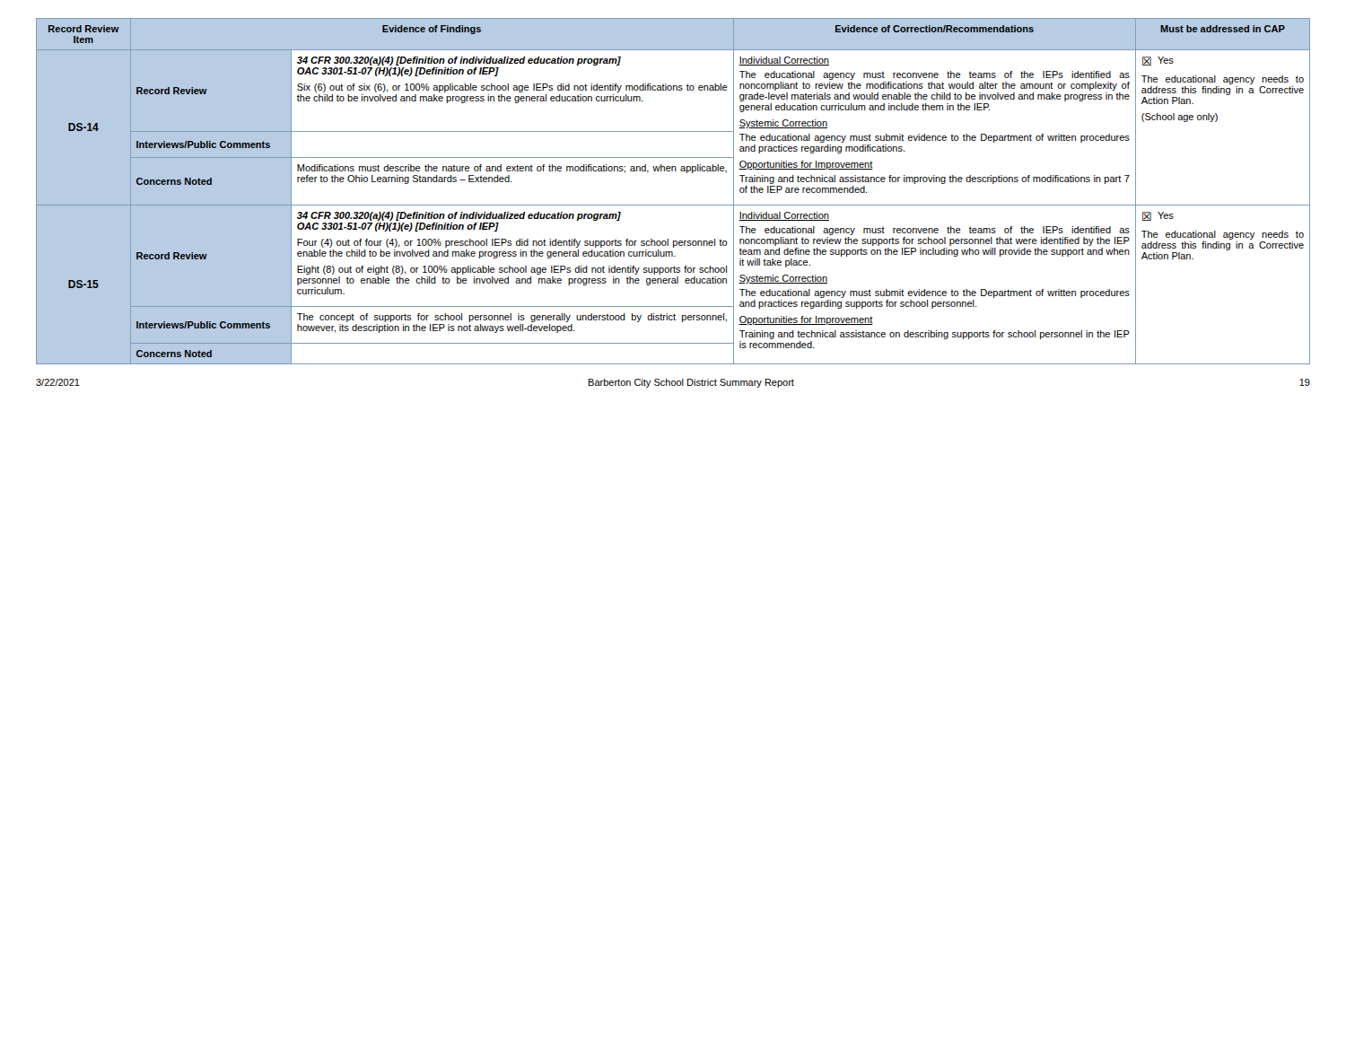| Record Review Item | Evidence of Findings | Evidence of Correction/Recommendations | Must be addressed in CAP |
| --- | --- | --- | --- |
| DS-14 | Record Review | 34 CFR 300.320(a)(4) [Definition of individualized education program] OAC 3301-51-07 (H)(1)(e) [Definition of IEP] Six (6) out of six (6), or 100% applicable school age IEPs did not identify modifications to enable the child to be involved and make progress in the general education curriculum. | Individual Correction The educational agency must reconvene the teams of the IEPs identified as noncompliant to review the modifications that would alter the amount or complexity of grade-level materials and would enable the child to be involved and make progress in the general education curriculum and include them in the IEP. Systemic Correction The educational agency must submit evidence to the Department of written procedures and practices regarding modifications. Opportunities for Improvement Training and technical assistance for improving the descriptions of modifications in part 7 of the IEP are recommended. | ☒ Yes The educational agency needs to address this finding in a Corrective Action Plan. (School age only) |
| Interviews/Public Comments | |
| Concerns Noted | Modifications must describe the nature of and extent of the modifications; and, when applicable, refer to the Ohio Learning Standards – Extended. |
| DS-15 | Record Review | 34 CFR 300.320(a)(4) [Definition of individualized education program] OAC 3301-51-07 (H)(1)(e) [Definition of IEP] Four (4) out of four (4), or 100% preschool IEPs did not identify supports for school personnel to enable the child to be involved and make progress in the general education curriculum. Eight (8) out of eight (8), or 100% applicable school age IEPs did not identify supports for school personnel to enable the child to be involved and make progress in the general education curriculum. | Individual Correction The educational agency must reconvene the teams of the IEPs identified as noncompliant to review the supports for school personnel that were identified by the IEP team and define the supports on the IEP including who will provide the support and when it will take place. Systemic Correction The educational agency must submit evidence to the Department of written procedures and practices regarding supports for school personnel. Opportunities for Improvement Training and technical assistance on describing supports for school personnel in the IEP is recommended. | ☒ Yes The educational agency needs to address this finding in a Corrective Action Plan. |
| Interviews/Public Comments | The concept of supports for school personnel is generally understood by district personnel, however, its description in the IEP is not always well-developed. |
| Concerns Noted | |
3/22/2021
Barberton City School District Summary Report
19